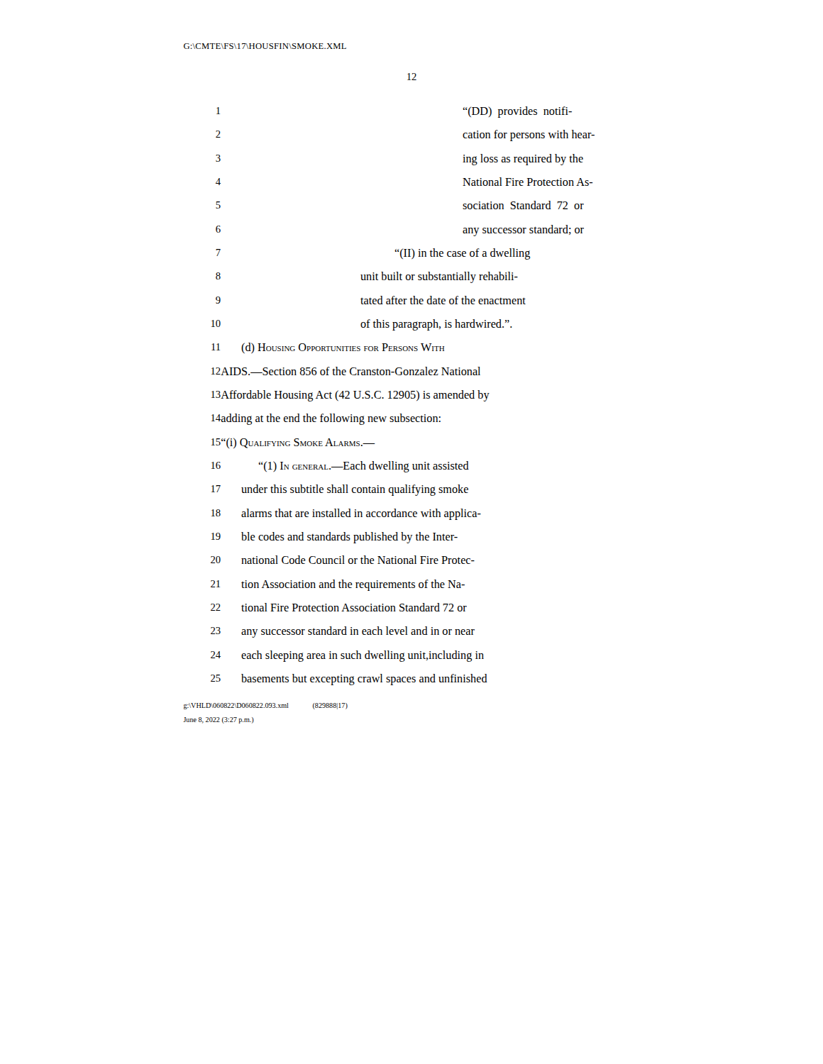G:\CMTE\FS\17\HOUSFIN\SMOKE.XML
12
| 1 | “(DD) provides notifi- |
| 2 | cation for persons with hear- |
| 3 | ing loss as required by the |
| 4 | National Fire Protection As- |
| 5 | sociation Standard 72 or |
| 6 | any successor standard; or |
| 7 | “(II) in the case of a dwelling |
| 8 | unit built or substantially rehabili- |
| 9 | tated after the date of the enactment |
| 10 | of this paragraph, is hardwired.”. |
| 11 | (d) Housing Opportunities for Persons With |
| 12 | AIDS .—Section 856 of the Cranston-Gonzalez National |
| 13 | Affordable Housing Act (42 U.S.C. 12905) is amended by |
| 14 | adding at the end the following new subsection: |
| 15 | “(i) Qualifying Smoke Alarms .— |
| 16 | “(1) In general .—Each dwelling unit assisted |
| 17 | under this subtitle shall contain qualifying smoke |
| 18 | alarms that are installed in accordance with applica- |
| 19 | ble codes and standards published by the Inter- |
| 20 | national Code Council or the National Fire Protec- |
| 21 | tion Association and the requirements of the Na- |
| 22 | tional Fire Protection Association Standard 72 or |
| 23 | any successor standard in each level and in or near |
| 24 | each sleeping area in such dwelling unit,including in |
| 25 | basements but excepting crawl spaces and unfinished |
g:\VHLD\060822\D060822.093.xml (829888|17)
June 8, 2022 (3:27 p.m.)